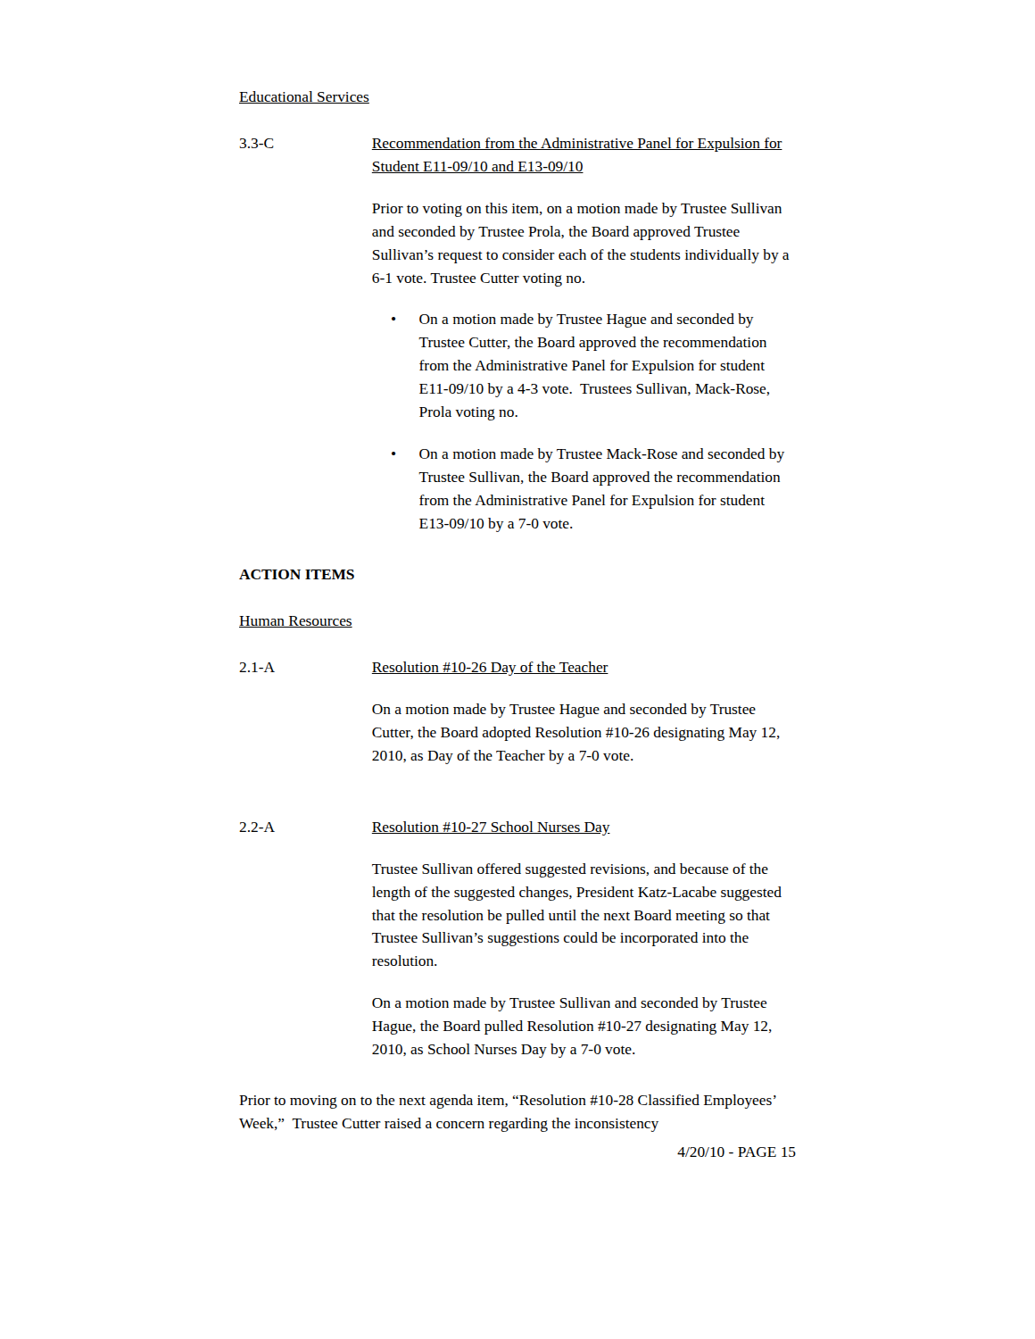Educational Services
3.3-C
Recommendation from the Administrative Panel for Expulsion for Student E11-09/10 and E13-09/10
Prior to voting on this item, on a motion made by Trustee Sullivan and seconded by Trustee Prola, the Board approved Trustee Sullivan’s request to consider each of the students individually by a 6-1 vote. Trustee Cutter voting no.
On a motion made by Trustee Hague and seconded by Trustee Cutter, the Board approved the recommendation from the Administrative Panel for Expulsion for student E11-09/10 by a 4-3 vote. Trustees Sullivan, Mack-Rose, Prola voting no.
On a motion made by Trustee Mack-Rose and seconded by Trustee Sullivan, the Board approved the recommendation from the Administrative Panel for Expulsion for student E13-09/10 by a 7-0 vote.
ACTION ITEMS
Human Resources
2.1-A
Resolution #10-26 Day of the Teacher
On a motion made by Trustee Hague and seconded by Trustee Cutter, the Board adopted Resolution #10-26 designating May 12, 2010, as Day of the Teacher by a 7-0 vote.
2.2-A
Resolution #10-27 School Nurses Day
Trustee Sullivan offered suggested revisions, and because of the length of the suggested changes, President Katz-Lacabe suggested that the resolution be pulled until the next Board meeting so that Trustee Sullivan’s suggestions could be incorporated into the resolution.
On a motion made by Trustee Sullivan and seconded by Trustee Hague, the Board pulled Resolution #10-27 designating May 12, 2010, as School Nurses Day by a 7-0 vote.
Prior to moving on to the next agenda item, “Resolution #10-28 Classified Employees’ Week,” Trustee Cutter raised a concern regarding the inconsistency
4/20/10 - PAGE 15